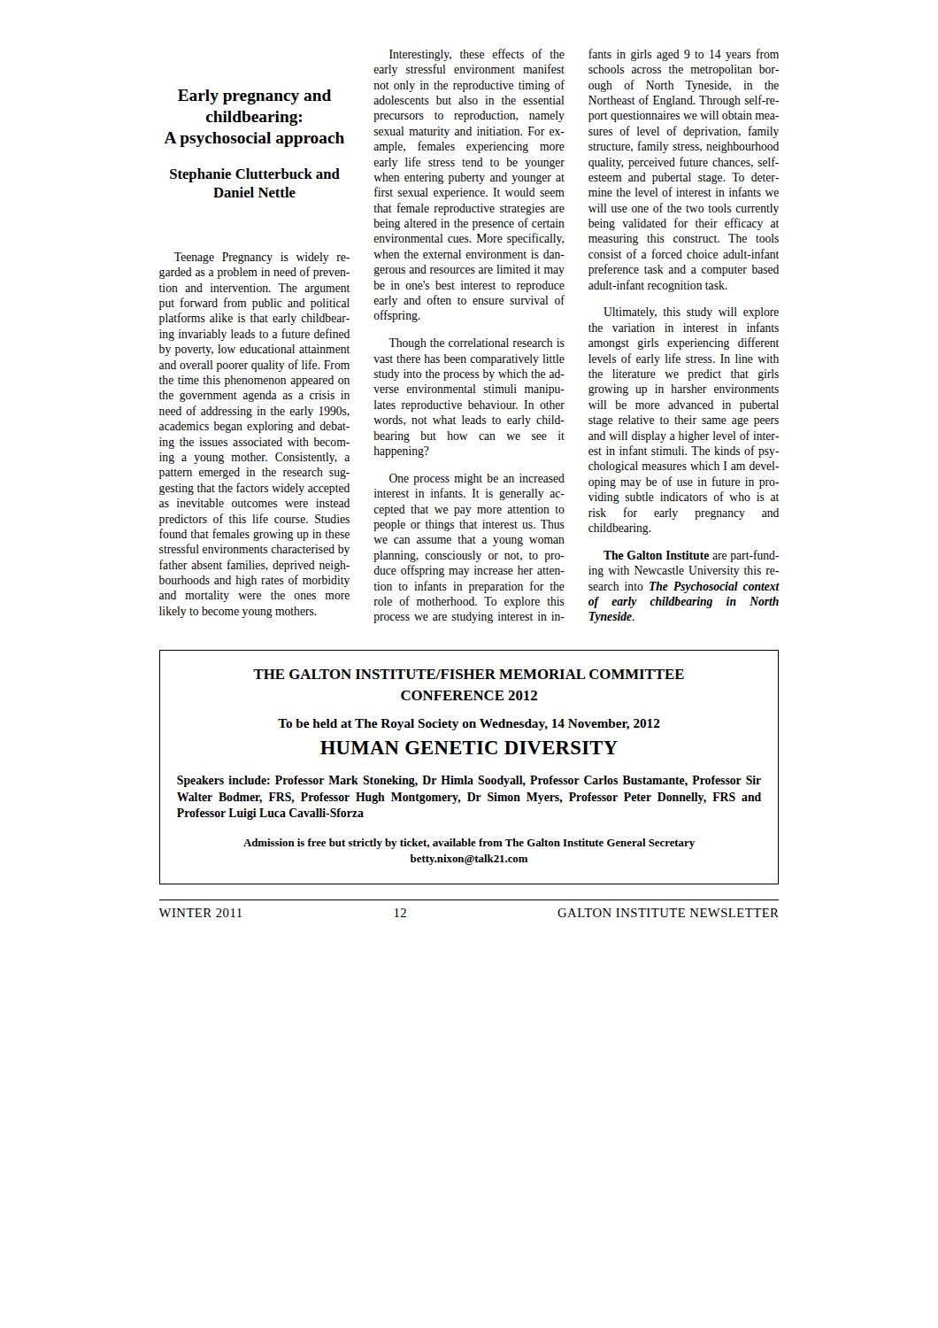Early pregnancy and childbearing:
A psychosocial approach
Stephanie Clutterbuck and Daniel Nettle
Teenage Pregnancy is widely regarded as a problem in need of prevention and intervention. The argument put forward from public and political platforms alike is that early childbearing invariably leads to a future defined by poverty, low educational attainment and overall poorer quality of life. From the time this phenomenon appeared on the government agenda as a crisis in need of addressing in the early 1990s, academics began exploring and debating the issues associated with becoming a young mother. Consistently, a pattern emerged in the research suggesting that the factors widely accepted as inevitable outcomes were instead predictors of this life course. Studies found that females growing up in these stressful environments characterised by father absent families, deprived neighbourhoods and high rates of morbidity and mortality were the ones more likely to become young mothers.
Interestingly, these effects of the early stressful environment manifest not only in the reproductive timing of adolescents but also in the essential precursors to reproduction, namely sexual maturity and initiation. For example, females experiencing more early life stress tend to be younger when entering puberty and younger at first sexual experience. It would seem that female reproductive strategies are being altered in the presence of certain environmental cues. More specifically, when the external environment is dangerous and resources are limited it may be in one's best interest to reproduce early and often to ensure survival of offspring.
Though the correlational research is vast there has been comparatively little study into the process by which the adverse environmental stimuli manipulates reproductive behaviour. In other words, not what leads to early childbearing but how can we see it happening?
One process might be an increased interest in infants. It is generally accepted that we pay more attention to people or things that interest us. Thus we can assume that a young woman planning, consciously or not, to produce offspring may increase her attention to infants in preparation for the role of motherhood. To explore this process we are studying interest in infants in girls aged 9 to 14 years from schools across the metropolitan borough of North Tyneside, in the Northeast of England. Through self-report questionnaires we will obtain measures of level of deprivation, family structure, family stress, neighbourhood quality, perceived future chances, self-esteem and pubertal stage. To determine the level of interest in infants we will use one of the two tools currently being validated for their efficacy at measuring this construct. The tools consist of a forced choice adult-infant preference task and a computer based adult-infant recognition task.
Ultimately, this study will explore the variation in interest in infants amongst girls experiencing different levels of early life stress. In line with the literature we predict that girls growing up in harsher environments will be more advanced in pubertal stage relative to their same age peers and will display a higher level of interest in infant stimuli. The kinds of psychological measures which I am developing may be of use in future in providing subtle indicators of who is at risk for early pregnancy and childbearing.
The Galton Institute are part-funding with Newcastle University this research into The Psychosocial context of early childbearing in North Tyneside.
THE GALTON INSTITUTE/FISHER MEMORIAL COMMITTEE
CONFERENCE 2012
To be held at The Royal Society on Wednesday, 14 November, 2012
HUMAN GENETIC DIVERSITY
Speakers include: Professor Mark Stoneking, Dr Himla Soodyall, Professor Carlos Bustamante, Professor Sir Walter Bodmer, FRS, Professor Hugh Montgomery, Dr Simon Myers, Professor Peter Donnelly, FRS and Professor Luigi Luca Cavalli-Sforza
Admission is free but strictly by ticket, available from The Galton Institute General Secretary
betty.nixon@talk21.com
WINTER 2011 12 GALTON INSTITUTE NEWSLETTER